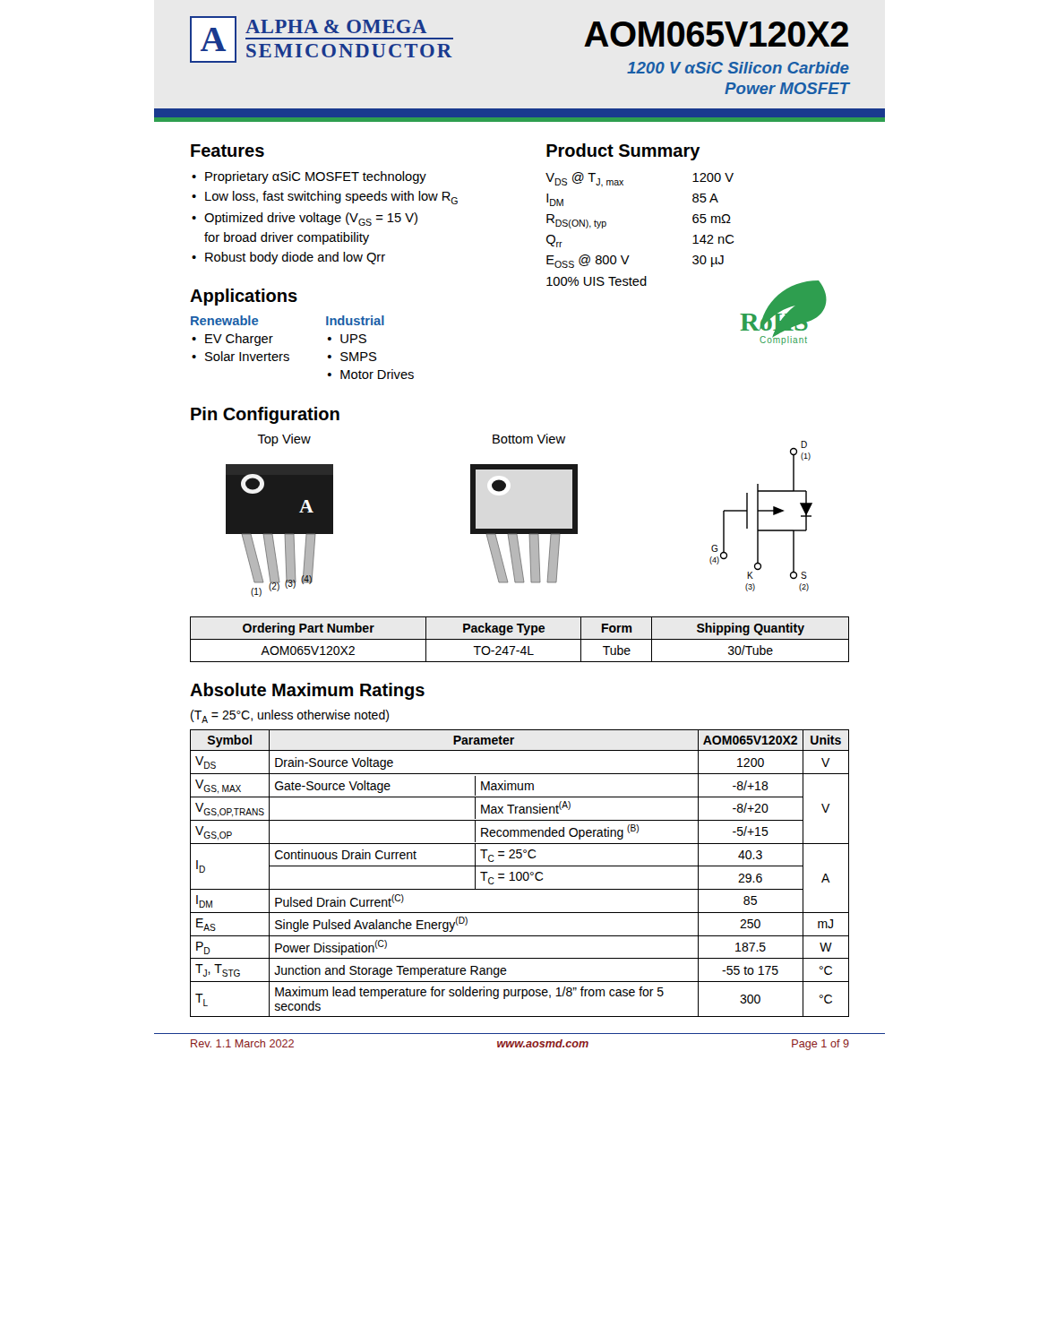A
ALPHA & OMEGA
SEMICONDUCTOR
AOM065V120X2
1200 V αSiC Silicon Carbide
Power MOSFET
Features
Proprietary αSiC MOSFET technology
Low loss, fast switching speeds with low RG
Optimized drive voltage (VGS = 15 V)
for broad driver compatibility
Robust body diode and low Qrr
Applications
Renewable
EV Charger
Solar Inverters
Industrial
UPS
SMPS
Motor Drives
Product Summary
| V DS @ T J, max | 1200 V |
| I DM | 85 A |
| R DS(ON), typ | 65 mΩ |
| Q rr | 142 nC |
| E OSS @ 800 V | 30 µJ |
| 100% UIS Tested |
RoHS Compliant
Pin Configuration
Top View
A (1) (2) (3) (4)
Bottom View
D (1) G (4) K (3) S (2)
| Ordering Part Number | Package Type | Form | Shipping Quantity |
| --- | --- | --- | --- |
| AOM065V120X2 | TO-247-4L | Tube | 30/Tube |
Absolute Maximum Ratings
(TA = 25°C, unless otherwise noted)
| Symbol | Parameter | AOM065V120X2 | Units |
| --- | --- | --- | --- |
| V DS | Drain-Source Voltage | 1200 | V |
| V GS, MAX | / Gate-Source Voltage / Maximum / | -8/+18 | V |
| V GS,OP,TRANS | / / Max Transient (A) / | -8/+20 |
| V GS,OP | / / Recommended Operating (B) / | -5/+15 |
| I D | / Continuous Drain Current / T C = 25°C / | 40.3 | A |
| / / T C = 100°C / | 29.6 |
| I DM | Pulsed Drain Current (C) | 85 |
| E AS | Single Pulsed Avalanche Energy (D) | 250 | mJ |
| P D | Power Dissipation (C) | 187.5 | W |
| T J , T STG | Junction and Storage Temperature Range | -55 to 175 | °C |
| T L | Maximum lead temperature for soldering purpose, 1/8” from case for 5 seconds | 300 | °C |
Rev. 1.1 March 2022
www.aosmd.com
Page 1 of 9